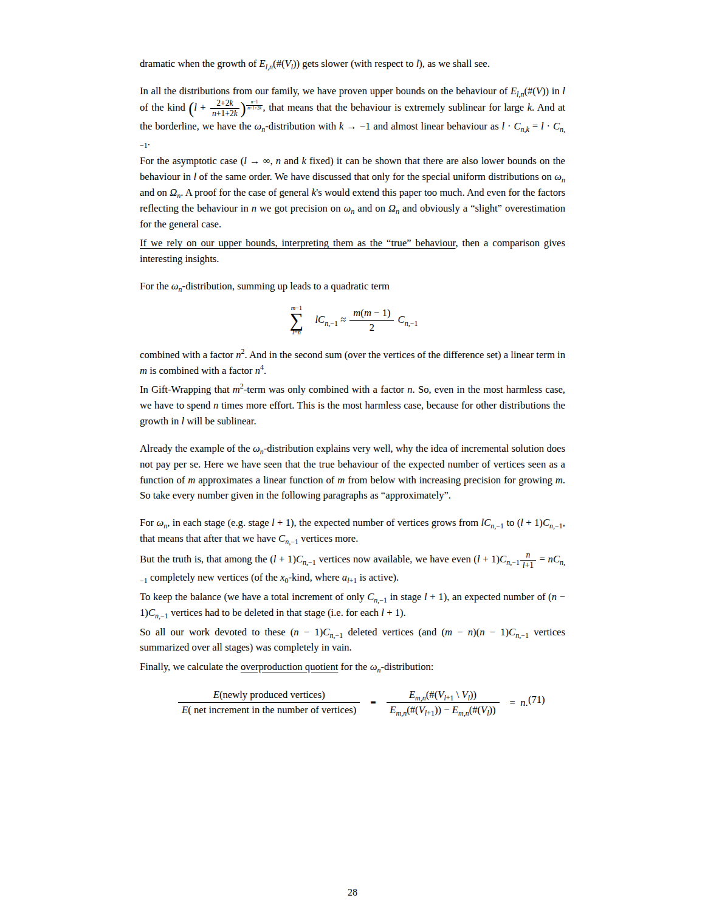dramatic when the growth of El,n(#(Vl)) gets slower (with respect to l), as we shall see.
In all the distributions from our family, we have proven upper bounds on the behaviour of El,n(#(V)) in l of the kind (l + 2+2k n+1+2k)n−1 n+1+2k, that means that the behaviour is extremely sublinear for large k. And at the borderline, we have the ωn-distribution with k → −1 and almost linear behaviour as l · Cn,k = l · Cn,−1.
For the asymptotic case (l → ∞, n and k fixed) it can be shown that there are also lower bounds on the behaviour in l of the same order. We have discussed that only for the special uniform distributions on ωn and on Ωn. A proof for the case of general k's would extend this paper too much. And even for the factors reflecting the behaviour in n we got precision on ωn and on Ωn and obviously a “slight” overestimation for the general case.
If we rely on our upper bounds, interpreting them as the “true” behaviour, then a comparison gives interesting insights.
For the ωn-distribution, summing up leads to a quadratic term
m−1 ∑ l=n lCn,−1 ≈ m(m − 1) 2 Cn,−1
combined with a factor n2. And in the second sum (over the vertices of the difference set) a linear term in m is combined with a factor n4.
In Gift-Wrapping that m2-term was only combined with a factor n. So, even in the most harmless case, we have to spend n times more effort. This is the most harmless case, because for other distributions the growth in l will be sublinear.
Already the example of the ωn-distribution explains very well, why the idea of incremental solution does not pay per se. Here we have seen that the true behaviour of the expected number of vertices seen as a function of m approximates a linear function of m from below with increasing precision for growing m. So take every number given in the following paragraphs as “approximately”.
For ωn, in each stage (e.g. stage l + 1), the expected number of vertices grows from lCn,−1 to (l + 1)Cn,−1, that means that after that we have Cn,−1 vertices more.
But the truth is, that among the (l + 1)Cn,−1 vertices now available, we have even (l + 1)Cn,−1nl+1 = nCn,−1 completely new vertices (of the x0-kind, where al+1 is active).
To keep the balance (we have a total increment of only Cn,−1 in stage l + 1), an expected number of (n − 1)Cn,−1 vertices had to be deleted in that stage (i.e. for each l + 1).
So all our work devoted to these (n − 1)Cn,−1 deleted vertices (and (m − n)(n − 1)Cn,−1 vertices summarized over all stages) was completely in vain.
Finally, we calculate the overproduction quotient for the ωn-distribution:
E(newly produced vertices) E( net increment in the number of vertices) ≡ Em,n(#(Vl+1 \ Vl)) Em,n(#(Vl+1)) − Em,n(#(Vl)) = n.
(71)
28